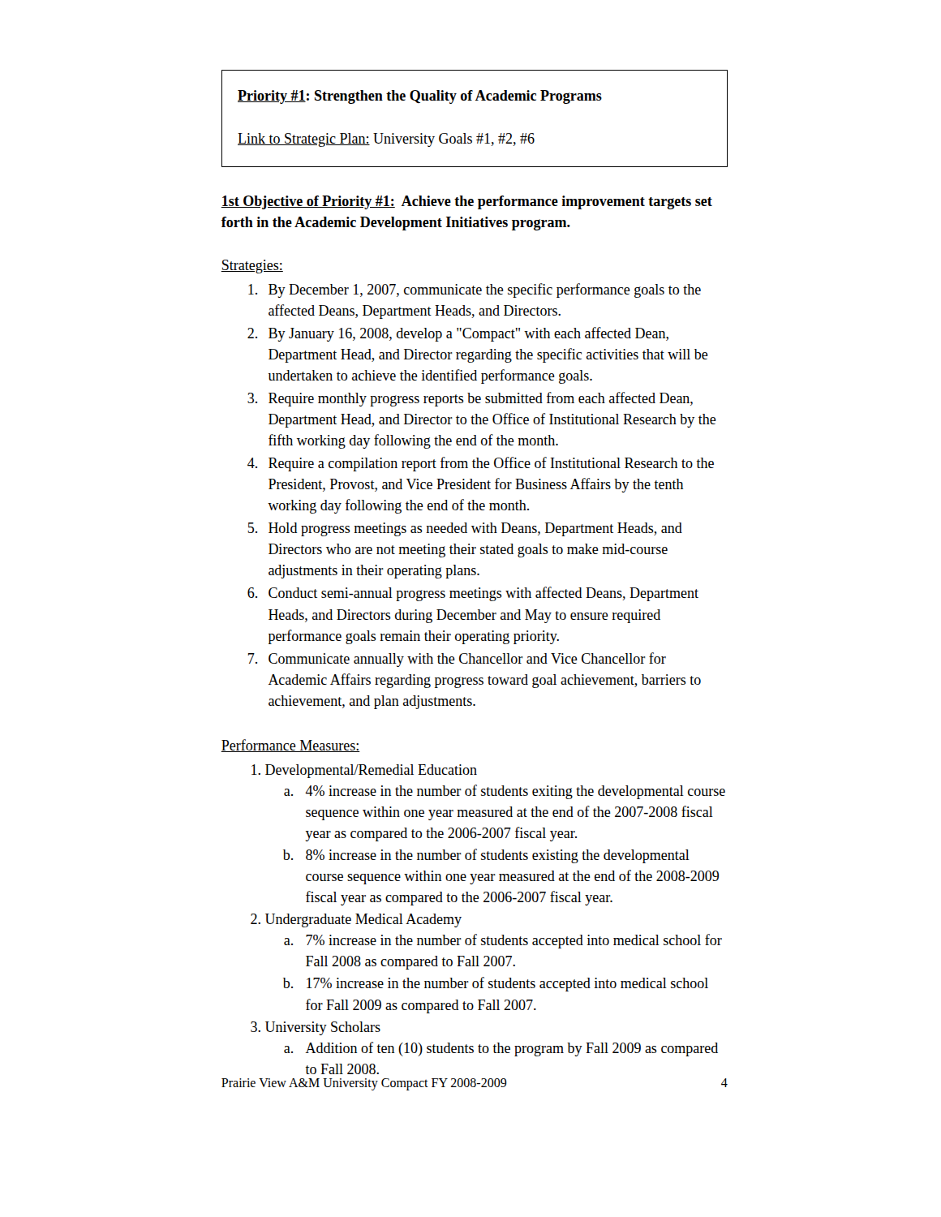Priority #1: Strengthen the Quality of Academic Programs
Link to Strategic Plan: University Goals #1, #2, #6
1st Objective of Priority #1: Achieve the performance improvement targets set forth in the Academic Development Initiatives program.
Strategies:
By December 1, 2007, communicate the specific performance goals to the affected Deans, Department Heads, and Directors.
By January 16, 2008, develop a "Compact" with each affected Dean, Department Head, and Director regarding the specific activities that will be undertaken to achieve the identified performance goals.
Require monthly progress reports be submitted from each affected Dean, Department Head, and Director to the Office of Institutional Research by the fifth working day following the end of the month.
Require a compilation report from the Office of Institutional Research to the President, Provost, and Vice President for Business Affairs by the tenth working day following the end of the month.
Hold progress meetings as needed with Deans, Department Heads, and Directors who are not meeting their stated goals to make mid-course adjustments in their operating plans.
Conduct semi-annual progress meetings with affected Deans, Department Heads, and Directors during December and May to ensure required performance goals remain their operating priority.
Communicate annually with the Chancellor and Vice Chancellor for Academic Affairs regarding progress toward goal achievement, barriers to achievement, and plan adjustments.
Performance Measures:
Developmental/Remedial Education
4% increase in the number of students exiting the developmental course sequence within one year measured at the end of the 2007-2008 fiscal year as compared to the 2006-2007 fiscal year.
8% increase in the number of students existing the developmental course sequence within one year measured at the end of the 2008-2009 fiscal year as compared to the 2006-2007 fiscal year.
Undergraduate Medical Academy
7% increase in the number of students accepted into medical school for Fall 2008 as compared to Fall 2007.
17% increase in the number of students accepted into medical school for Fall 2009 as compared to Fall 2007.
University Scholars
Addition of ten (10) students to the program by Fall 2009 as compared to Fall 2008.
Prairie View A&M University Compact FY 2008-2009 4